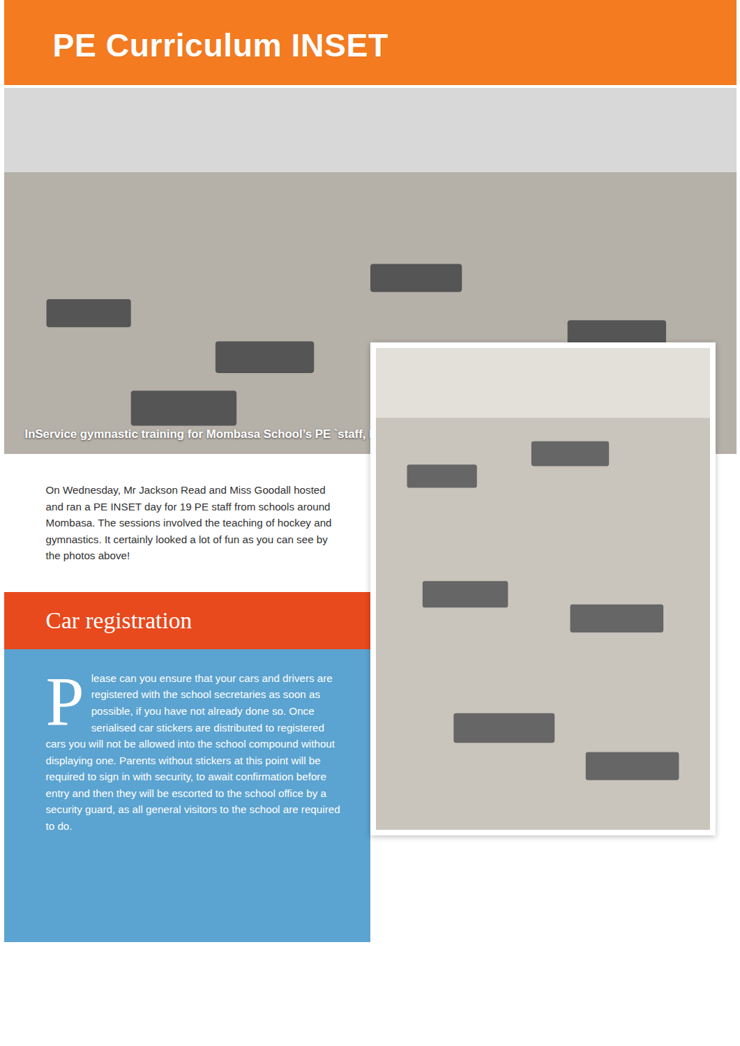PE Curriculum INSET
InService gymnastic training for Mombasa School’s PE `staff, led by Ms Goodall.
On Wednesday, Mr Jackson Read and Miss Goodall hosted and ran a PE INSET day for 19 PE staff from schools around Mombasa. The sessions involved the teaching of hockey and gymnastics. It certainly looked a lot of fun as you can see by the photos above!
Car registration
Please can you ensure that your cars and drivers are registered with the school secretaries as soon as possible, if you have not already done so. Once serialised car stickers are distributed to registered cars you will not be allowed into the school compound without displaying one. Parents without stickers at this point will be required to sign in with security, to await confirmation before entry and then they will be escorted to the school office by a security guard, as all general visitors to the school are required to do.